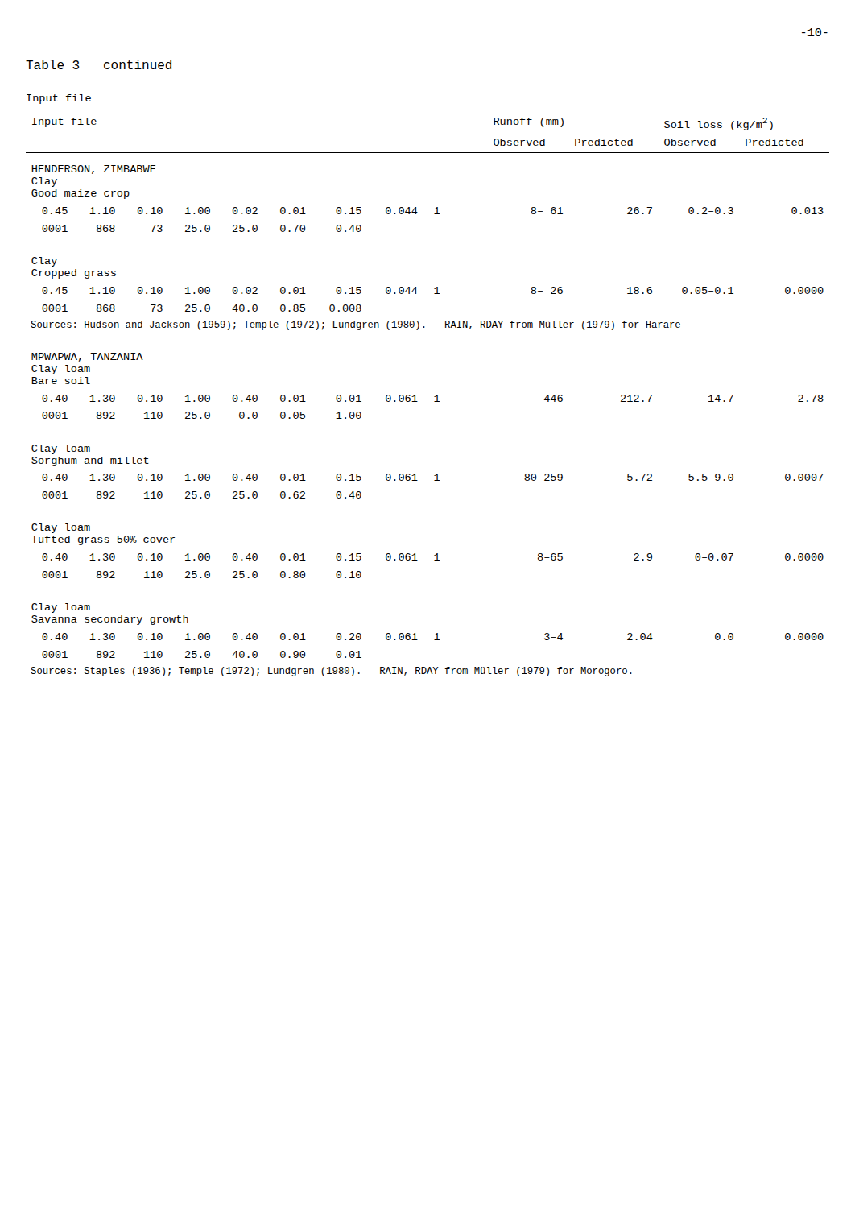-10-
Table 3 continued
Input file
| Input file | Runoff (mm) | Soil loss (kg/m 2 ) |
| --- | --- | --- |
| | Observed | Predicted | Observed | Predicted |
| HENDERSON, ZIMBABWE Clay Good maize crop |
| 0.45 | 1.10 | 0.10 | 1.00 | 0.02 | 0.01 | 0.15 | 0.044 | 1 | | | | 8– 61 | 26.7 | 0.2–0.3 | 0.013 |
| 0001 | 868 | 73 | 25.0 | 25.0 | 0.70 | 0.40 | | | | | |
| Clay Cropped grass |
| 0.45 | 1.10 | 0.10 | 1.00 | 0.02 | 0.01 | 0.15 | 0.044 | 1 | | | | 8– 26 | 18.6 | 0.05–0.1 | 0.0000 |
| 0001 | 868 | 73 | 25.0 | 40.0 | 0.85 | 0.008 | | | | | |
| Sources: Hudson and Jackson (1959); Temple (1972); Lundgren (1980). RAIN, RDAY from Müller (1979) for Harare |
| MPWAPWA, TANZANIA Clay loam Bare soil |
| 0.40 | 1.30 | 0.10 | 1.00 | 0.40 | 0.01 | 0.01 | 0.061 | 1 | | | | 446 | 212.7 | 14.7 | 2.78 |
| 0001 | 892 | 110 | 25.0 | 0.0 | 0.05 | 1.00 | | | | | |
| Clay loam Sorghum and millet |
| 0.40 | 1.30 | 0.10 | 1.00 | 0.40 | 0.01 | 0.15 | 0.061 | 1 | | | | 80–259 | 5.72 | 5.5–9.0 | 0.0007 |
| 0001 | 892 | 110 | 25.0 | 25.0 | 0.62 | 0.40 | | | | | |
| Clay loam Tufted grass 50% cover |
| 0.40 | 1.30 | 0.10 | 1.00 | 0.40 | 0.01 | 0.15 | 0.061 | 1 | | | | 8–65 | 2.9 | 0–0.07 | 0.0000 |
| 0001 | 892 | 110 | 25.0 | 25.0 | 0.80 | 0.10 | | | | | |
| Clay loam Savanna secondary growth |
| 0.40 | 1.30 | 0.10 | 1.00 | 0.40 | 0.01 | 0.20 | 0.061 | 1 | | | | 3–4 | 2.04 | 0.0 | 0.0000 |
| 0001 | 892 | 110 | 25.0 | 40.0 | 0.90 | 0.01 | | | | | |
| Sources: Staples (1936); Temple (1972); Lundgren (1980). RAIN, RDAY from Müller (1979) for Morogoro. |